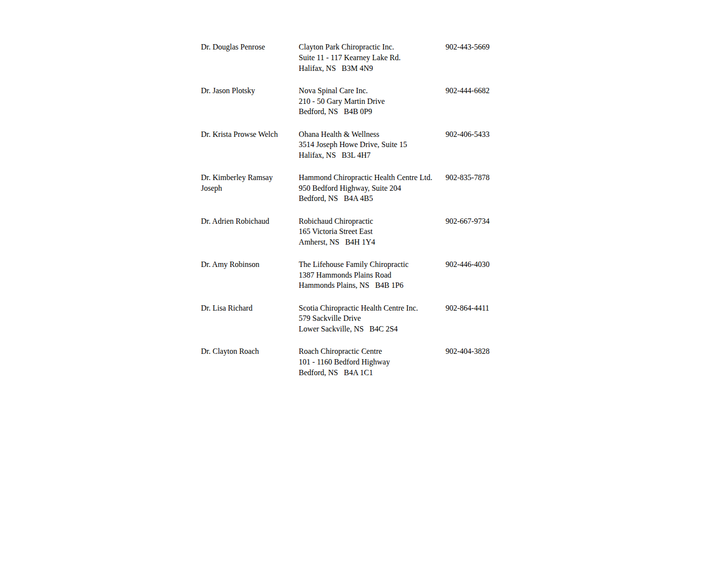| Dr. Douglas Penrose | Clayton Park Chiropractic Inc. Suite 11 - 117 Kearney Lake Rd. Halifax, NS B3M 4N9 | 902-443-5669 |
| Dr. Jason Plotsky | Nova Spinal Care Inc. 210 - 50 Gary Martin Drive Bedford, NS B4B 0P9 | 902-444-6682 |
| Dr. Krista Prowse Welch | Ohana Health & Wellness 3514 Joseph Howe Drive, Suite 15 Halifax, NS B3L 4H7 | 902-406-5433 |
| Dr. Kimberley Ramsay Joseph | Hammond Chiropractic Health Centre Ltd. 950 Bedford Highway, Suite 204 Bedford, NS B4A 4B5 | 902-835-7878 |
| Dr. Adrien Robichaud | Robichaud Chiropractic 165 Victoria Street East Amherst, NS B4H 1Y4 | 902-667-9734 |
| Dr. Amy Robinson | The Lifehouse Family Chiropractic 1387 Hammonds Plains Road Hammonds Plains, NS B4B 1P6 | 902-446-4030 |
| Dr. Lisa Richard | Scotia Chiropractic Health Centre Inc. 579 Sackville Drive Lower Sackville, NS B4C 2S4 | 902-864-4411 |
| Dr. Clayton Roach | Roach Chiropractic Centre 101 - 1160 Bedford Highway Bedford, NS B4A 1C1 | 902-404-3828 |